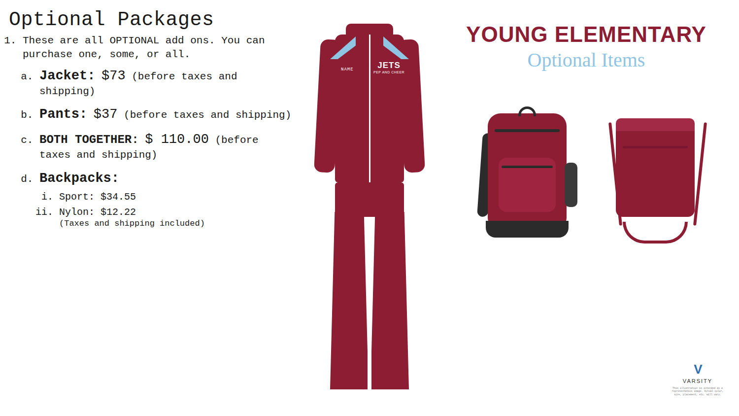Optional Packages
These are all OPTIONAL add ons. You can purchase one, some, or all.
Jacket: $73 (before taxes and shipping)
Pants: $37 (before taxes and shipping)
BOTH TOGETHER: $ 110.00 (before taxes and shipping)
Backpacks:
Sport: $34.55
Nylon: $12.22 (Taxes and shipping included)
NAME
JETS
PEP AND CHEER
YOUNG ELEMENTARY
Optional Items
V
VARSITY
This illustration is intended as a representative image. Actual color, size, placement, etc. will vary.